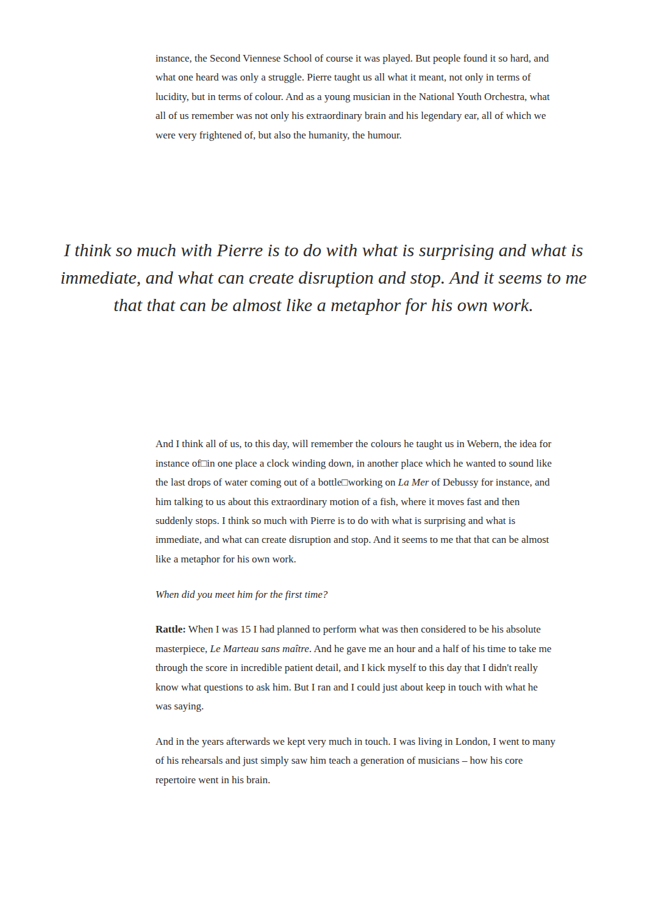instance, the Second Viennese School of course it was played. But people found it so hard, and what one heard was only a struggle. Pierre taught us all what it meant, not only in terms of lucidity, but in terms of colour. And as a young musician in the National Youth Orchestra, what all of us remember was not only his extraordinary brain and his legendary ear, all of which we were very frightened of, but also the humanity, the humour.
I think so much with Pierre is to do with what is surprising and what is immediate, and what can create disruption and stop. And it seems to me that that can be almost like a metaphor for his own work.
And I think all of us, to this day, will remember the colours he taught us in Webern, the idea for instance of□in one place a clock winding down, in another place which he wanted to sound like the last drops of water coming out of a bottle□working on La Mer of Debussy for instance, and him talking to us about this extraordinary motion of a fish, where it moves fast and then suddenly stops. I think so much with Pierre is to do with what is surprising and what is immediate, and what can create disruption and stop. And it seems to me that that can be almost like a metaphor for his own work.
When did you meet him for the first time?
Rattle: When I was 15 I had planned to perform what was then considered to be his absolute masterpiece, Le Marteau sans maître. And he gave me an hour and a half of his time to take me through the score in incredible patient detail, and I kick myself to this day that I didn't really know what questions to ask him. But I ran and I could just about keep in touch with what he was saying.
And in the years afterwards we kept very much in touch. I was living in London, I went to many of his rehearsals and just simply saw him teach a generation of musicians – how his core repertoire went in his brain.